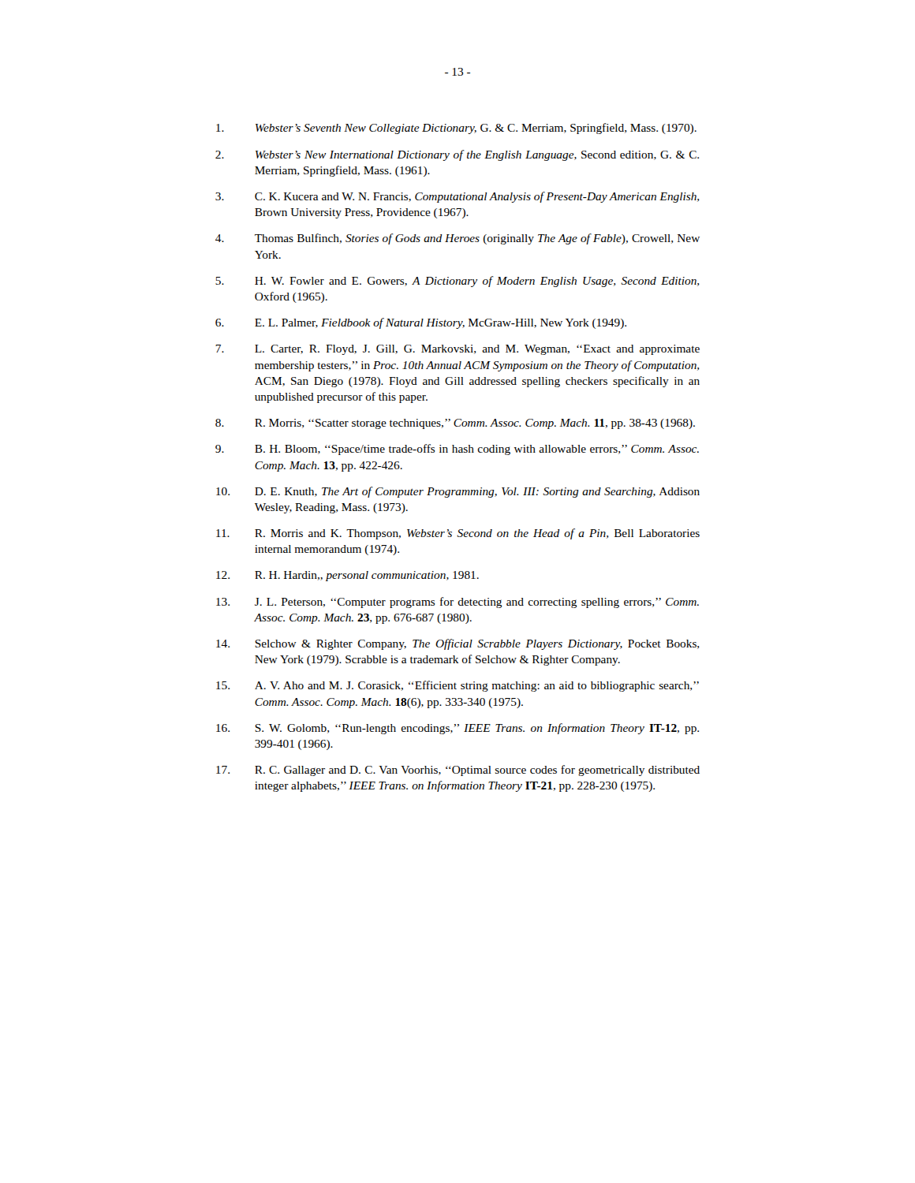- 13 -
1. Webster’s Seventh New Collegiate Dictionary, G. & C. Merriam, Springfield, Mass. (1970).
2. Webster’s New International Dictionary of the English Language, Second edition, G. & C. Merriam, Springfield, Mass. (1961).
3. C. K. Kucera and W. N. Francis, Computational Analysis of Present-Day American English, Brown University Press, Providence (1967).
4. Thomas Bulfinch, Stories of Gods and Heroes (originally The Age of Fable), Crowell, New York.
5. H. W. Fowler and E. Gowers, A Dictionary of Modern English Usage, Second Edition, Oxford (1965).
6. E. L. Palmer, Fieldbook of Natural History, McGraw-Hill, New York (1949).
7. L. Carter, R. Floyd, J. Gill, G. Markovski, and M. Wegman, ‘‘Exact and approximate membership testers,’’ in Proc. 10th Annual ACM Symposium on the Theory of Computation, ACM, San Diego (1978). Floyd and Gill addressed spelling checkers specifically in an unpublished precursor of this paper.
8. R. Morris, ‘‘Scatter storage techniques,’’ Comm. Assoc. Comp. Mach. 11, pp. 38-43 (1968).
9. B. H. Bloom, ‘‘Space/time trade-offs in hash coding with allowable errors,’’ Comm. Assoc. Comp. Mach. 13, pp. 422-426.
10. D. E. Knuth, The Art of Computer Programming, Vol. III: Sorting and Searching, Addison Wesley, Reading, Mass. (1973).
11. R. Morris and K. Thompson, Webster’s Second on the Head of a Pin, Bell Laboratories internal memorandum (1974).
12. R. H. Hardin,, personal communication, 1981.
13. J. L. Peterson, ‘‘Computer programs for detecting and correcting spelling errors,’’ Comm. Assoc. Comp. Mach. 23, pp. 676-687 (1980).
14. Selchow & Righter Company, The Official Scrabble Players Dictionary, Pocket Books, New York (1979). Scrabble is a trademark of Selchow & Righter Company.
15. A. V. Aho and M. J. Corasick, ‘‘Efficient string matching: an aid to bibliographic search,’’ Comm. Assoc. Comp. Mach. 18(6), pp. 333-340 (1975).
16. S. W. Golomb, ‘‘Run-length encodings,’’ IEEE Trans. on Information Theory IT-12, pp. 399-401 (1966).
17. R. C. Gallager and D. C. Van Voorhis, ‘‘Optimal source codes for geometrically distributed integer alphabets,’’ IEEE Trans. on Information Theory IT-21, pp. 228-230 (1975).